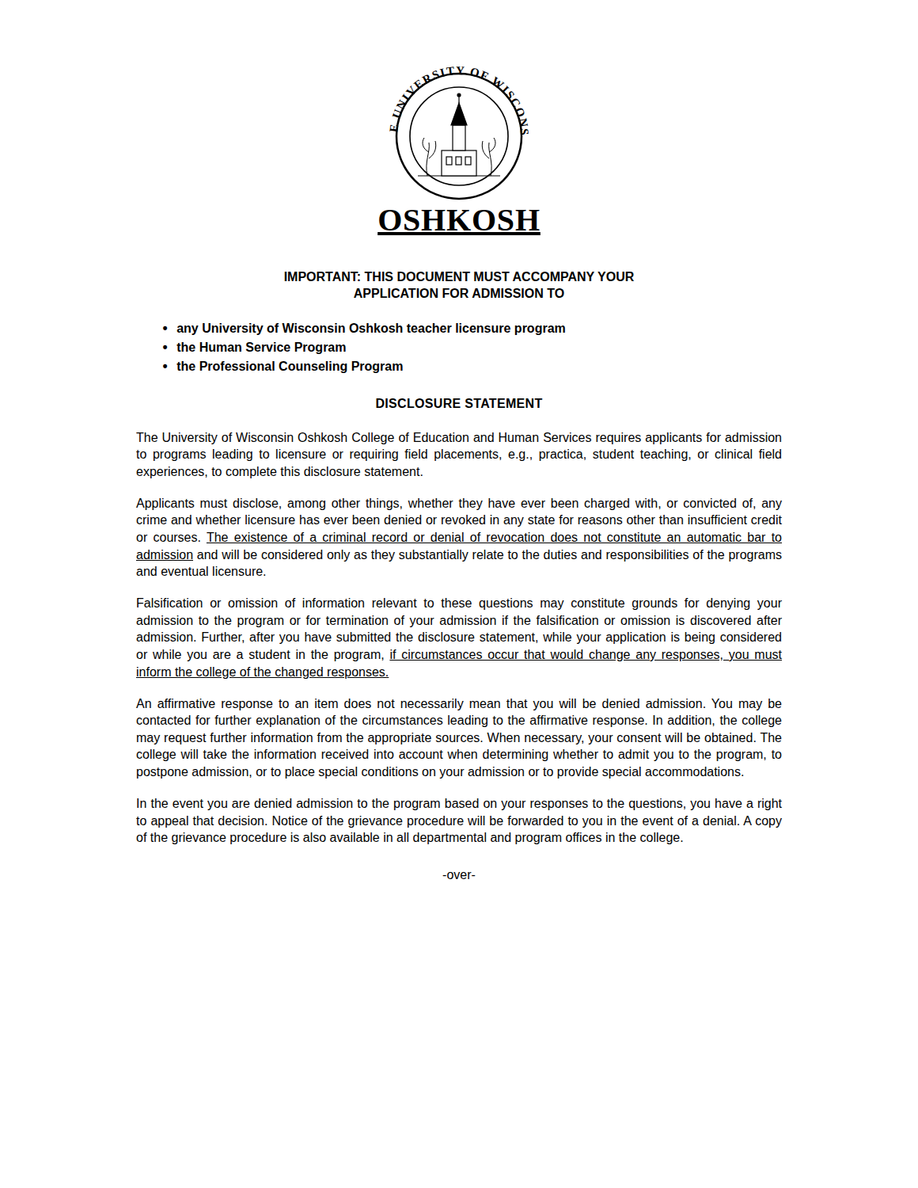THE UNIVERSITY OF WISCONSIN
OSHKOSH
Important: This document must accompany your
application for admission to
any University of Wisconsin Oshkosh teacher licensure program
the Human Service Program
the Professional Counseling Program
DISCLOSURE STATEMENT
The University of Wisconsin Oshkosh College of Education and Human Services requires applicants for admission to programs leading to licensure or requiring field placements, e.g., practica, student teaching, or clinical field experiences, to complete this disclosure statement.
Applicants must disclose, among other things, whether they have ever been charged with, or convicted of, any crime and whether licensure has ever been denied or revoked in any state for reasons other than insufficient credit or courses. The existence of a criminal record or denial of revocation does not constitute an automatic bar to admission and will be considered only as they substantially relate to the duties and responsibilities of the programs and eventual licensure.
Falsification or omission of information relevant to these questions may constitute grounds for denying your admission to the program or for termination of your admission if the falsification or omission is discovered after admission. Further, after you have submitted the disclosure statement, while your application is being considered or while you are a student in the program, if circumstances occur that would change any responses, you must inform the college of the changed responses.
An affirmative response to an item does not necessarily mean that you will be denied admission. You may be contacted for further explanation of the circumstances leading to the affirmative response. In addition, the college may request further information from the appropriate sources. When necessary, your consent will be obtained. The college will take the information received into account when determining whether to admit you to the program, to postpone admission, or to place special conditions on your admission or to provide special accommodations.
In the event you are denied admission to the program based on your responses to the questions, you have a right to appeal that decision. Notice of the grievance procedure will be forwarded to you in the event of a denial. A copy of the grievance procedure is also available in all departmental and program offices in the college.
-over-